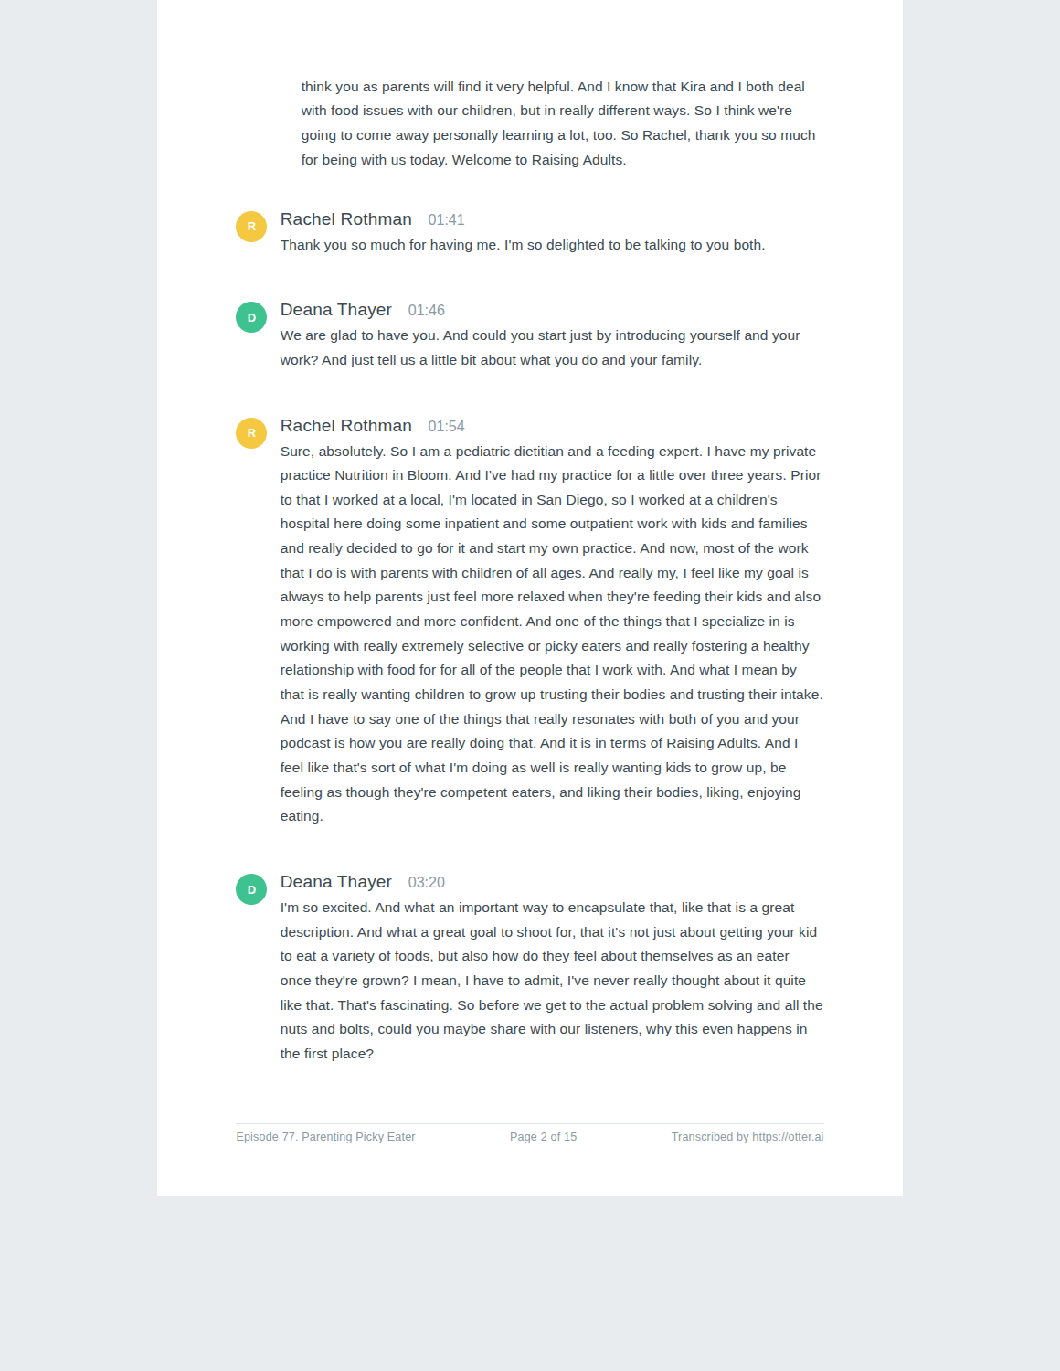think you as parents will find it very helpful. And I know that Kira and I both deal with food issues with our children, but in really different ways. So I think we're going to come away personally learning a lot, too. So Rachel, thank you so much for being with us today. Welcome to Raising Adults.
R
Rachel Rothman 01:41
Thank you so much for having me. I'm so delighted to be talking to you both.
D
Deana Thayer 01:46
We are glad to have you. And could you start just by introducing yourself and your work? And just tell us a little bit about what you do and your family.
R
Rachel Rothman 01:54
Sure, absolutely. So I am a pediatric dietitian and a feeding expert. I have my private practice Nutrition in Bloom. And I've had my practice for a little over three years. Prior to that I worked at a local, I'm located in San Diego, so I worked at a children's hospital here doing some inpatient and some outpatient work with kids and families and really decided to go for it and start my own practice. And now, most of the work that I do is with parents with children of all ages. And really my, I feel like my goal is always to help parents just feel more relaxed when they're feeding their kids and also more empowered and more confident. And one of the things that I specialize in is working with really extremely selective or picky eaters and really fostering a healthy relationship with food for for all of the people that I work with. And what I mean by that is really wanting children to grow up trusting their bodies and trusting their intake. And I have to say one of the things that really resonates with both of you and your podcast is how you are really doing that. And it is in terms of Raising Adults. And I feel like that's sort of what I'm doing as well is really wanting kids to grow up, be feeling as though they're competent eaters, and liking their bodies, liking, enjoying eating.
D
Deana Thayer 03:20
I'm so excited. And what an important way to encapsulate that, like that is a great description. And what a great goal to shoot for, that it's not just about getting your kid to eat a variety of foods, but also how do they feel about themselves as an eater once they're grown? I mean, I have to admit, I've never really thought about it quite like that. That's fascinating. So before we get to the actual problem solving and all the nuts and bolts, could you maybe share with our listeners, why this even happens in the first place?
Episode 77. Parenting Picky Eater Page 2 of 15 Transcribed by https://otter.ai